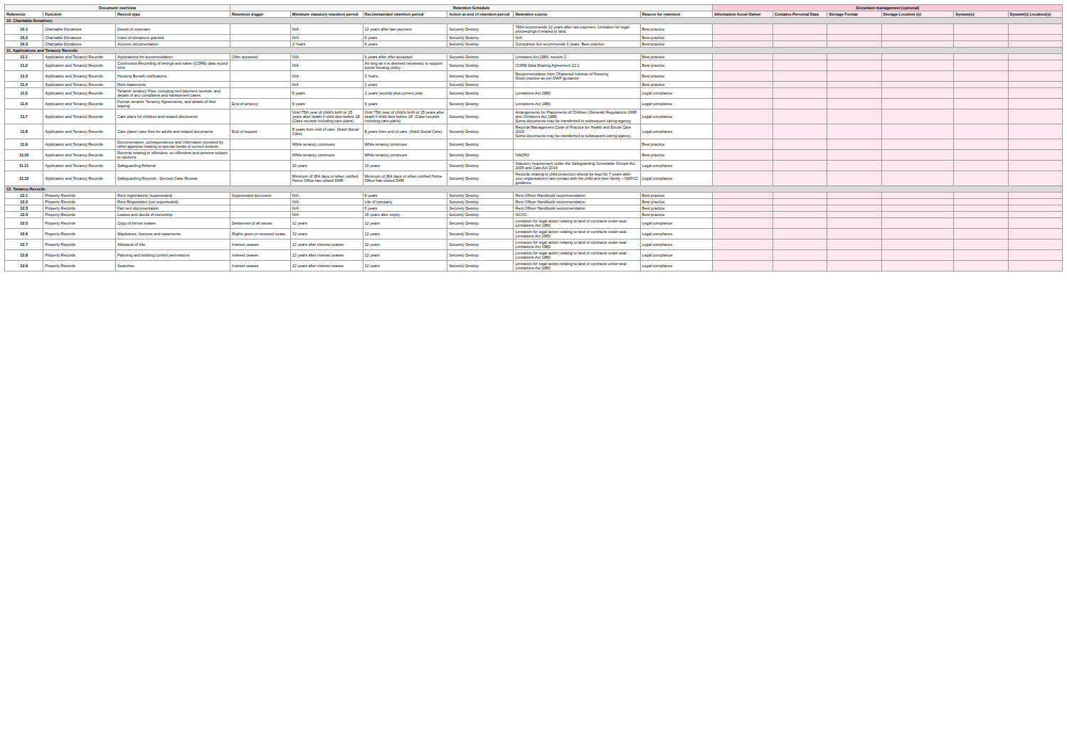| Document overview | Retention Schedule | Document management (optional) |
| --- | --- | --- |
| Reference | Function | Record type | Retention trigger | Minimum statutory retention period | Recommended retention period | Action at end of retention period | Retention source | Reason for retention | Information Asset Owner | Contains Personal Data | Storage Format | Storage Location (s) | System(s) | System(s) Location(s) |
| 10. Charitable Donations |
| 10.1 | Charitable Donations | Deeds of covenant | | N/A | 12 years after last payment | Securely Destroy | TMA recommends 12 years after last payment. Limitation for legal proceedings if related to land. | Best practice | | | | | | |
| 10.2 | Charitable Donations | Index of donations granted | | N/A | 6 years | Securely Destroy | N/A | Best practice | | | | | | |
| 10.3 | Charitable Donations | Account documentation | | 3 Years | 6 years | Securely Destroy | Companies Act recommends 3 years. Best practice | Best practice | | | | | | |
| 11. Applications and Tenancy Records |
| 11.1 | Application and Tenancy Records | Applications for accommodation | Offer accepted | N/A | 6 years after offer accepted | Securely Destroy | Limitation Act 1980, section 2 | Best practice | | | | | | |
| 11.2 | Application and Tenancy Records | Continuous Recording of lettings and sales (CORE) data record form | | N/A | As long as it is deemed necessary to support social housing policy. | Securely Destroy | CORE Data Sharing Agreement 12.1 | Best practice | | | | | | |
| 11.3 | Application and Tenancy Records | Housing Benefit notifications | | N/A | 2 Years | Securely Destroy | Recommendation from Chartered Institute of Housing. Good practice as per DWP guidance | Best practice | | | | | | |
| 11.4 | Application and Tenancy Records | Rent statements | | N/A | 2 years | Securely Destroy | | Best practice | | | | | | |
| 11.5 | Application and Tenancy Records | Tenants' tenancy Files, including rent payment records, and details of any complaints and harassment cases | | 6 years | 2 years' records plus current year | Securely Destroy | Limitations Act 1980 | Legal compliance | | | | | | |
| 11.6 | Application and Tenancy Records | Former tenants' Tenancy Agreements, and details of their leaving | End of tenancy | 6 years | 6 years | Securely Destroy | Limitations Act 1980 | Legal compliance | | | | | | |
| 11.7 | Application and Tenancy Records | Care plans for children and related documents | | Until 75th year of child's birth or 15 years after death if child dies before 18. (Case records including care plans) | Until 75th year of child's birth or 15 years after death if child dies before 18. (Case records including care plans) | Securely Destroy | Arrangements for Placements of Children (General) Regulations 1998 and Children's Act 1989. Some documents may be transferred to subsequent caring agency. | Legal compliance | | | | | | |
| 11.8 | Application and Tenancy Records | Care plans/ case files for adults and related documents | End of support | 8 years from end of care. (Adult Social Care) | 8 years from end of care. (Adult Social Care) | Securely Destroy | Records Management Code of Practice for Health and Social Care 2016 Some documents may be transferred to subsequent caring agency. | Legal compliance | | | | | | |
| 11.9 | Application and Tenancy Records | Documentation, correspondence and information provided by other agencies relating to special needs of current tenants | | While tenancy continues | While tenancy continues | Securely Destroy | | Best practice | | | | | | |
| 11.10 | Application and Tenancy Records | Records relating to offenders, ex-offenders and persons subject to cautions | | While tenancy continues | While tenancy continues | Securely Destroy | NACRO | Best practice | | | | | | |
| 11.11 | Application and Tenancy Records | Safeguarding Referral | | 10 years | 10 years | Securely Destroy | Statutory requirement under the Safeguarding Vulnerable Groups Act 2006 and Care Act 2014 | Legal compliance | | | | | | |
| 11.12 | Application and Tenancy Records | Safeguarding Records - Serious Case Review | | Minimum of 364 days or when notified Home Office has closed DHR | Minimum of 364 days or when notified Home Office has closed DHR | Securely Destroy | Records relating to child protection should be kept for 7 years after your organisation's last contact with the child and their family – NSPCC guidance | Legal compliance | | | | | | |
| 12. Tenancy Records |
| 12.1 | Property Records | Rent registrations (superseded) | Superseded document | N/A | 6 years | Securely Destroy | Rent Officer Handbook recommendation | Best practice | | | | | | |
| 12.2 | Property Records | Rent Registration (not superseded) | | N/A | Life of company | Securely Destroy | Rent Officer Handbook recommendation | Best practice | | | | | | |
| 12.3 | Property Records | Fair rent documentation | | N/A | 6 years | Securely Destroy | Rent Officer Handbook recommendation | Best practice | | | | | | |
| 12.4 | Property Records | Leases and deeds of ownership | | N/A | 15 years after expiry. | Securely Destroy | NCVO | Best practice | | | | | | |
| 12.5 | Property Records | Copy of former leases | Settlement of all issues | 12 years | 12 years | Securely Destroy | Limitation for legal action relating to land or contracts under seal. Limitations Act 1980 | Legal compliance | | | | | | |
| 12.6 | Property Records | Wayleaves, licences and easements | Rights given or received cease | 12 years | 12 years | Securely Destroy | Limitation for legal action relating to land or contracts under seal. Limitations Act 1980 | Legal compliance | | | | | | |
| 12.7 | Property Records | Abstracts of title | Interest ceases | 12 years after interest ceases | 12 years | Securely Destroy | Limitation for legal action relating to land or contracts under seal. Limitations Act 1980 | Legal compliance | | | | | | |
| 12.8 | Property Records | Planning and building control permissions | Interest ceases | 12 years after interest ceases | 12 years | Securely Destroy | Limitation for legal action relating to land or contracts under seal. Limitations Act 1980 | Legal compliance | | | | | | |
| 12.9 | Property Records | Searches | Interest ceases | 12 years after interest ceases | 12 years | Securely Destroy | Limitation for legal action relating to land or contracts under seal. Limitations Act 1980 | Legal compliance | | | | | | |